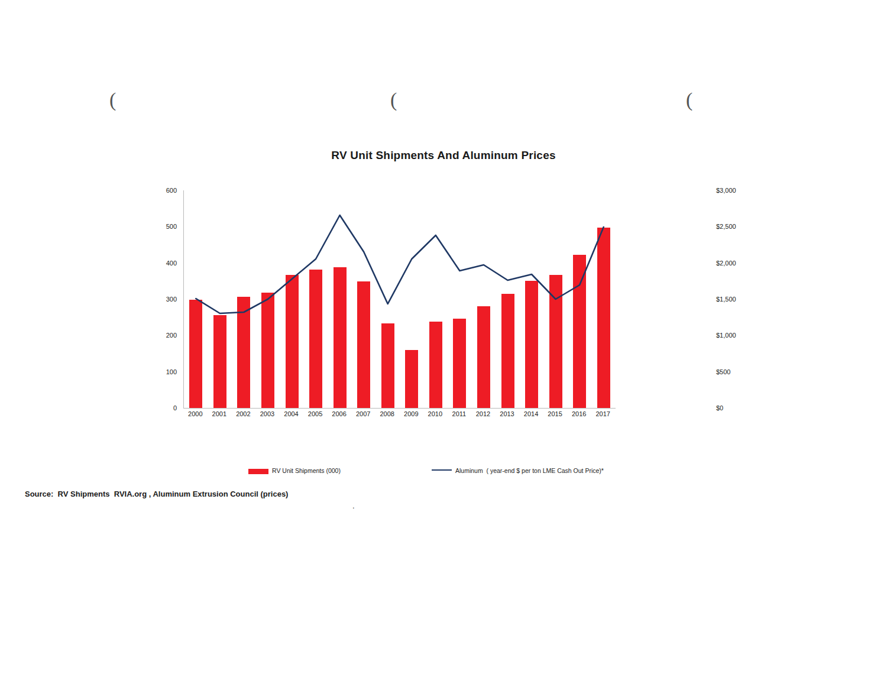(
(
(
RV Unit Shipments And Aluminum Prices
600
500
400
300
200
100
0
$3,000
$2,500
$2,000
$1,500
$1,000
$500
$0
2000 2001 2002 2003 2004 2005 2006 2007 2008 2009 2010 2011 2012 2013 2014 2015 2016 2017
RV Unit Shipments (000)
Aluminum ( year-end $ per ton LME Cash Out Price)*
Source: RV Shipments RVIA.org , Aluminum Extrusion Council (prices)
.